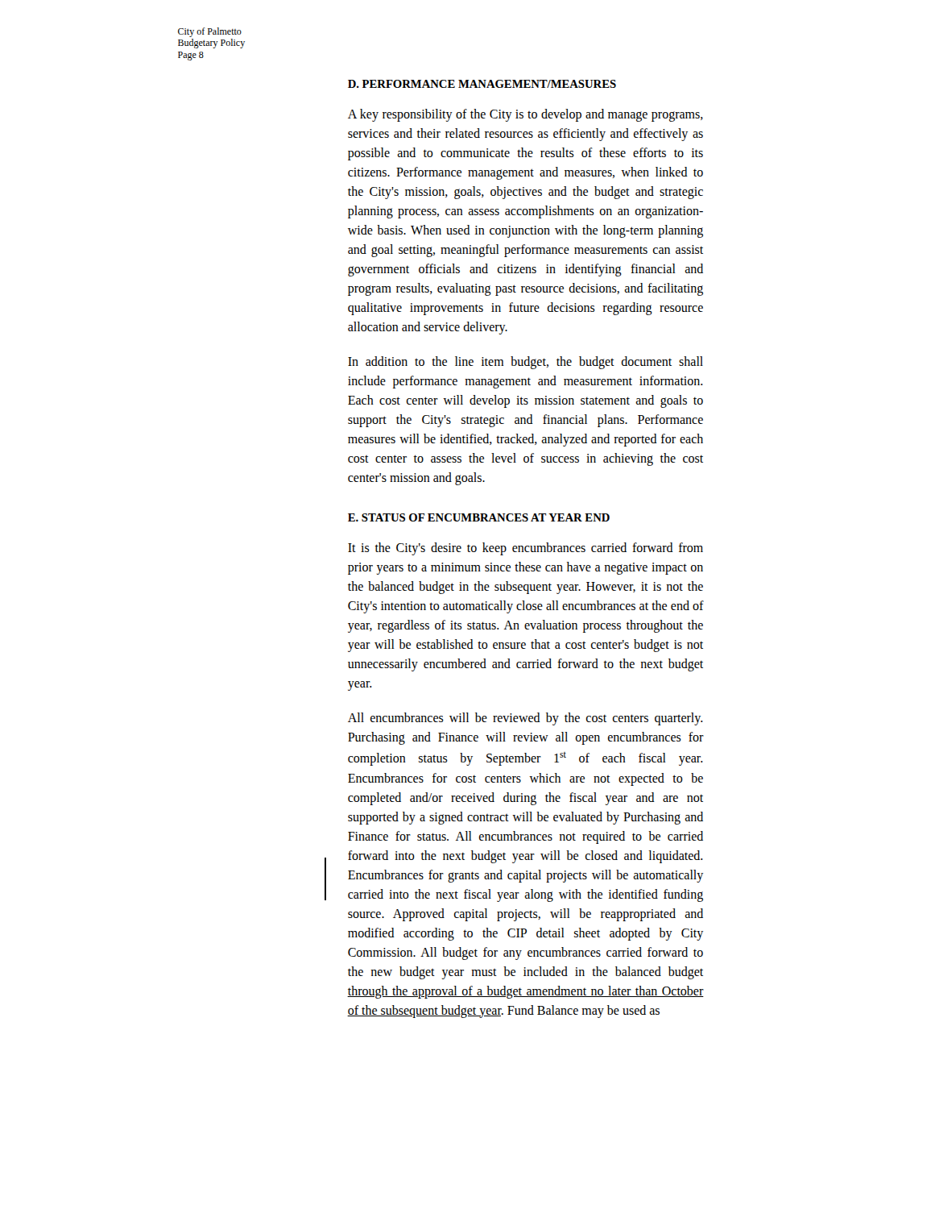City of Palmetto
Budgetary Policy
Page 8
D. Performance Management/Measures
A key responsibility of the City is to develop and manage programs, services and their related resources as efficiently and effectively as possible and to communicate the results of these efforts to its citizens. Performance management and measures, when linked to the City's mission, goals, objectives and the budget and strategic planning process, can assess accomplishments on an organization-wide basis. When used in conjunction with the long-term planning and goal setting, meaningful performance measurements can assist government officials and citizens in identifying financial and program results, evaluating past resource decisions, and facilitating qualitative improvements in future decisions regarding resource allocation and service delivery.
In addition to the line item budget, the budget document shall include performance management and measurement information. Each cost center will develop its mission statement and goals to support the City's strategic and financial plans. Performance measures will be identified, tracked, analyzed and reported for each cost center to assess the level of success in achieving the cost center's mission and goals.
E. Status of Encumbrances at Year End
It is the City's desire to keep encumbrances carried forward from prior years to a minimum since these can have a negative impact on the balanced budget in the subsequent year. However, it is not the City's intention to automatically close all encumbrances at the end of year, regardless of its status. An evaluation process throughout the year will be established to ensure that a cost center's budget is not unnecessarily encumbered and carried forward to the next budget year.
All encumbrances will be reviewed by the cost centers quarterly. Purchasing and Finance will review all open encumbrances for completion status by September 1st of each fiscal year. Encumbrances for cost centers which are not expected to be completed and/or received during the fiscal year and are not supported by a signed contract will be evaluated by Purchasing and Finance for status. All encumbrances not required to be carried forward into the next budget year will be closed and liquidated. Encumbrances for grants and capital projects will be automatically carried into the next fiscal year along with the identified funding source. Approved capital projects, will be reappropriated and modified according to the CIP detail sheet adopted by City Commission. All budget for any encumbrances carried forward to the new budget year must be included in the balanced budget through the approval of a budget amendment no later than October of the subsequent budget year. Fund Balance may be used as